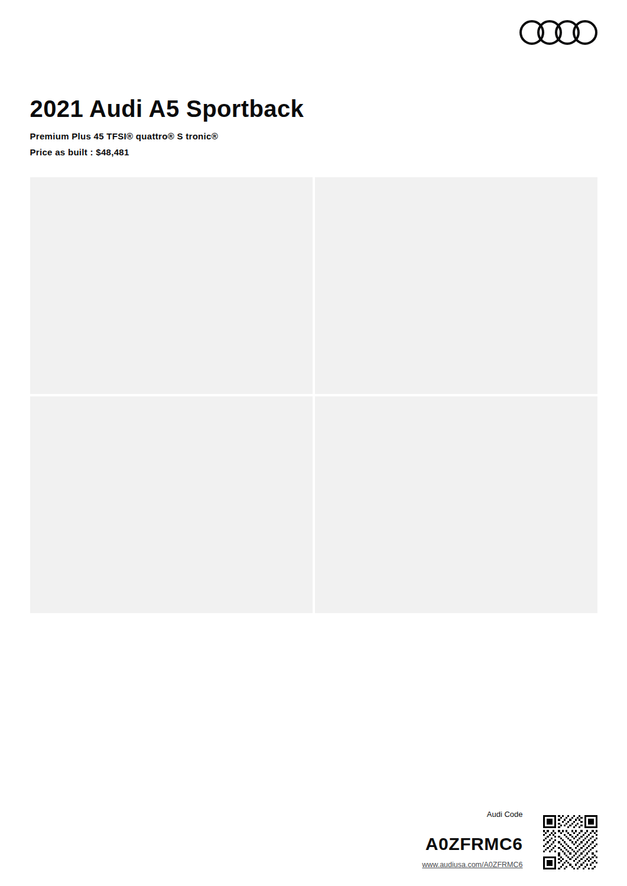2021 Audi A5 Sportback
Premium Plus 45 TFSI® quattro® S tronic®
Price as built : $48,481
Audi Code
A0ZFRMC6
www.audiusa.com/A0ZFRMC6